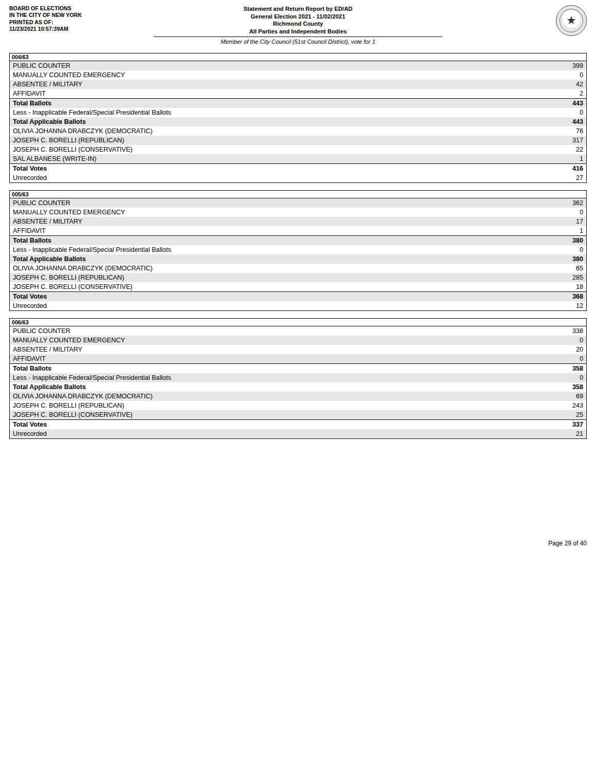BOARD OF ELECTIONS
IN THE CITY OF NEW YORK
PRINTED AS OF:
11/23/2021 10:57:39AM
Statement and Return Report by ED/AD
General Election 2021 - 11/02/2021
Richmond County
All Parties and Independent Bodies
Member of the City Council (51st Council District), vote for 1
★
004/63
| PUBLIC COUNTER | 399 |
| MANUALLY COUNTED EMERGENCY | 0 |
| ABSENTEE / MILITARY | 42 |
| AFFIDAVIT | 2 |
| Total Ballots | 443 |
| Less - Inapplicable Federal/Special Presidential Ballots | 0 |
| Total Applicable Ballots | 443 |
| OLIVIA JOHANNA DRABCZYK (DEMOCRATIC) | 76 |
| JOSEPH C. BORELLI (REPUBLICAN) | 317 |
| JOSEPH C. BORELLI (CONSERVATIVE) | 22 |
| SAL ALBANESE (WRITE-IN) | 1 |
| Total Votes | 416 |
| Unrecorded | 27 |
005/63
| PUBLIC COUNTER | 362 |
| MANUALLY COUNTED EMERGENCY | 0 |
| ABSENTEE / MILITARY | 17 |
| AFFIDAVIT | 1 |
| Total Ballots | 380 |
| Less - Inapplicable Federal/Special Presidential Ballots | 0 |
| Total Applicable Ballots | 380 |
| OLIVIA JOHANNA DRABCZYK (DEMOCRATIC) | 65 |
| JOSEPH C. BORELLI (REPUBLICAN) | 285 |
| JOSEPH C. BORELLI (CONSERVATIVE) | 18 |
| Total Votes | 368 |
| Unrecorded | 12 |
006/63
| PUBLIC COUNTER | 338 |
| MANUALLY COUNTED EMERGENCY | 0 |
| ABSENTEE / MILITARY | 20 |
| AFFIDAVIT | 0 |
| Total Ballots | 358 |
| Less - Inapplicable Federal/Special Presidential Ballots | 0 |
| Total Applicable Ballots | 358 |
| OLIVIA JOHANNA DRABCZYK (DEMOCRATIC) | 69 |
| JOSEPH C. BORELLI (REPUBLICAN) | 243 |
| JOSEPH C. BORELLI (CONSERVATIVE) | 25 |
| Total Votes | 337 |
| Unrecorded | 21 |
Page 29 of 40